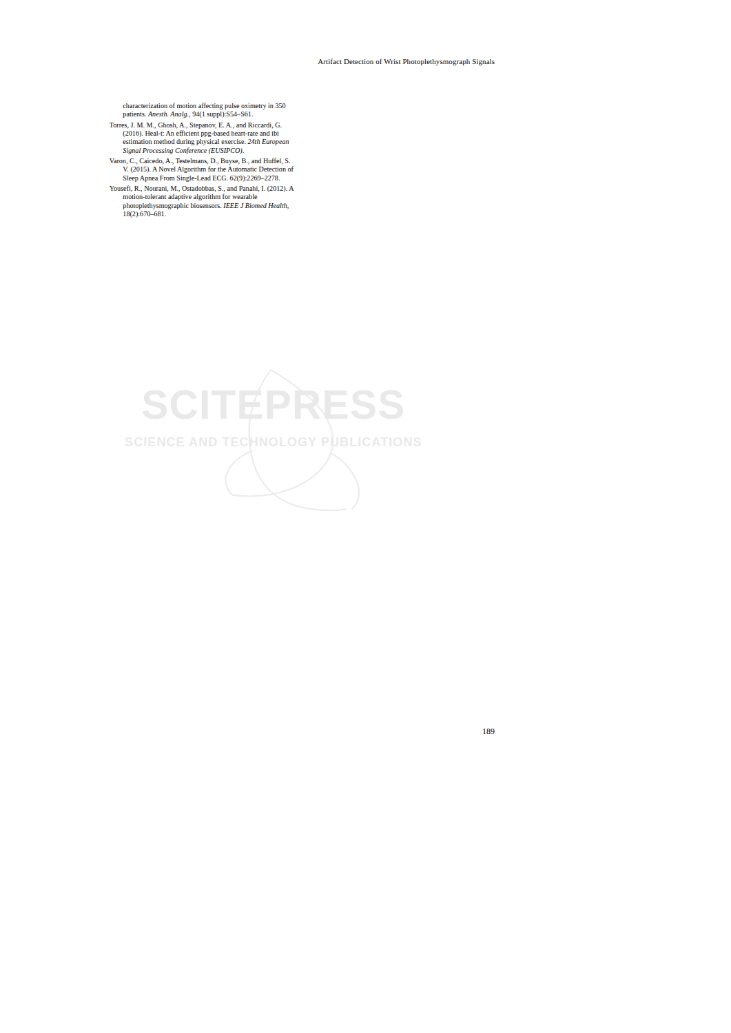Artifact Detection of Wrist Photoplethysmograph Signals
characterization of motion affecting pulse oximetry in 350 patients. Anesth. Analg., 94(1 suppl):S54–S61.
Torres, J. M. M., Ghosh, A., Stepanov, E. A., and Riccardi, G. (2016). Heal-t: An efficient ppg-based heart-rate and ibi estimation method during physical exercise. 24th European Signal Processing Conference (EUSIPCO).
Varon, C., Caicedo, A., Testelmans, D., Buyse, B., and Huffel, S. V. (2015). A Novel Algorithm for the Automatic Detection of Sleep Apnea From Single-Lead ECG. 62(9):2269–2278.
Yousefi, R., Nourani, M., Ostadobbas, S., and Panahi, I. (2012). A motion-tolerant adaptive algorithm for wearable photoplethysmographic biosensors. IEEE J Biomed Health, 18(2):670–681.
SCITEPRESS
SCIENCE AND TECHNOLOGY PUBLICATIONS
189